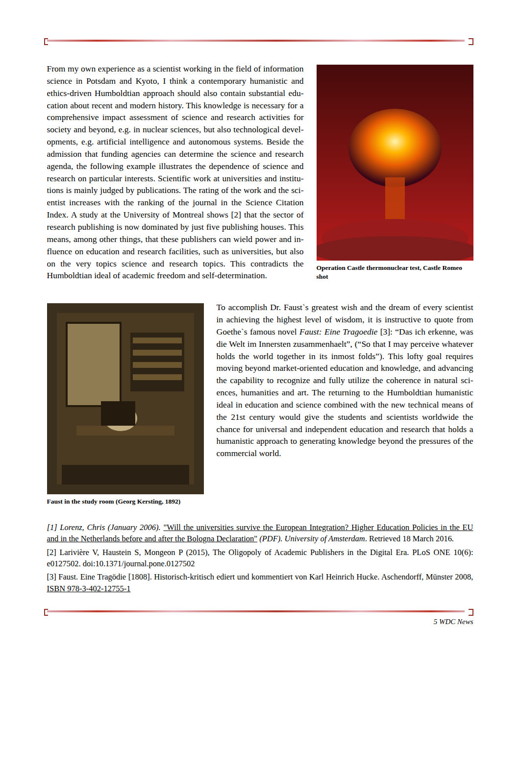Operation Castle thermonuclear test, Castle Romeo shot
From my own experience as a scientist working in the field of information science in Potsdam and Kyoto, I think a contemporary humanistic and ethics-driven Humboldtian approach should also contain substantial education about recent and modern history. This knowledge is necessary for a comprehensive impact assessment of science and research activities for society and beyond, e.g. in nuclear sciences, but also technological developments, e.g. artificial intelligence and autonomous systems. Beside the admission that funding agencies can determine the science and research agenda, the following example illustrates the dependence of science and research on particular interests. Scientific work at universities and institutions is mainly judged by publications. The rating of the work and the scientist increases with the ranking of the journal in the Science Citation Index. A study at the University of Montreal shows [2] that the sector of research publishing is now dominated by just five publishing houses. This means, among other things, that these publishers can wield power and influence on education and research facilities, such as universities, but also on the very topics science and research topics. This contradicts the Humboldtian ideal of academic freedom and self-determination.
Faust in the study room (Georg Kersting, 1892)
To accomplish Dr. Faust`s greatest wish and the dream of every scientist in achieving the highest level of wisdom, it is instructive to quote from Goethe`s famous novel Faust: Eine Tragoedie [3]: “Das ich erkenne, was die Welt im Innersten zusammenhaelt”, (“So that I may perceive whatever holds the world together in its inmost folds”). This lofty goal requires moving beyond market-oriented education and knowledge, and advancing the capability to recognize and fully utilize the coherence in natural sciences, humanities and art. The returning to the Humboldtian humanistic ideal in education and science combined with the new technical means of the 21st century would give the students and scientists worldwide the chance for universal and independent education and research that holds a humanistic approach to generating knowledge beyond the pressures of the commercial world.
[1] Lorenz, Chris (January 2006). "Will the universities survive the European Integration? Higher Education Policies in the EU and in the Netherlands before and after the Bologna Declaration" (PDF). University of Amsterdam. Retrieved 18 March 2016.
[2] Larivière V, Haustein S, Mongeon P (2015), The Oligopoly of Academic Publishers in the Digital Era. PLoS ONE 10(6): e0127502. doi:10.1371/journal.pone.0127502
[3] Faust. Eine Tragödie [1808]. Historisch-kritisch ediert und kommentiert von Karl Heinrich Hucke. Aschendorff, Münster 2008, ISBN 978-3-402-12755-1
5 WDC News